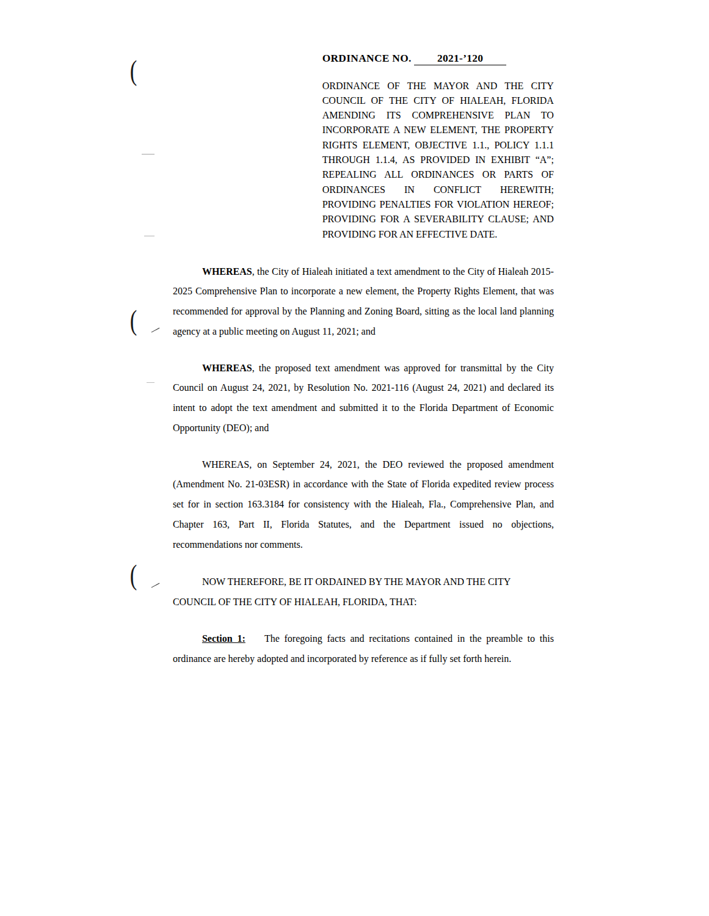( ( (
ORDINANCE NO. 2021-’120
Ordinance of the Mayor and the City Council of the City of Hialeah, Florida amending its Comprehensive Plan to incorporate a new element, the Property Rights Element, Objective 1.1., Policy 1.1.1 through 1.1.4, as provided in Exhibit “A”; repealing all ordinances or parts of ordinances in conflict herewith; providing penalties for violation hereof; providing for a severability clause; and providing for an effective date.
WHEREAS, the City of Hialeah initiated a text amendment to the City of Hialeah 2015-2025 Comprehensive Plan to incorporate a new element, the Property Rights Element, that was recommended for approval by the Planning and Zoning Board, sitting as the local land planning agency at a public meeting on August 11, 2021; and
WHEREAS, the proposed text amendment was approved for transmittal by the City Council on August 24, 2021, by Resolution No. 2021-116 (August 24, 2021) and declared its intent to adopt the text amendment and submitted it to the Florida Department of Economic Opportunity (DEO); and
WHEREAS, on September 24, 2021, the DEO reviewed the proposed amendment (Amendment No. 21-03ESR) in accordance with the State of Florida expedited review process set for in section 163.3184 for consistency with the Hialeah, Fla., Comprehensive Plan, and Chapter 163, Part II, Florida Statutes, and the Department issued no objections, recommendations nor comments.
NOW THEREFORE, BE IT ORDAINED BY THE MAYOR AND THE CITY COUNCIL OF THE CITY OF HIALEAH, FLORIDA, THAT:
Section 1: The foregoing facts and recitations contained in the preamble to this ordinance are hereby adopted and incorporated by reference as if fully set forth herein.